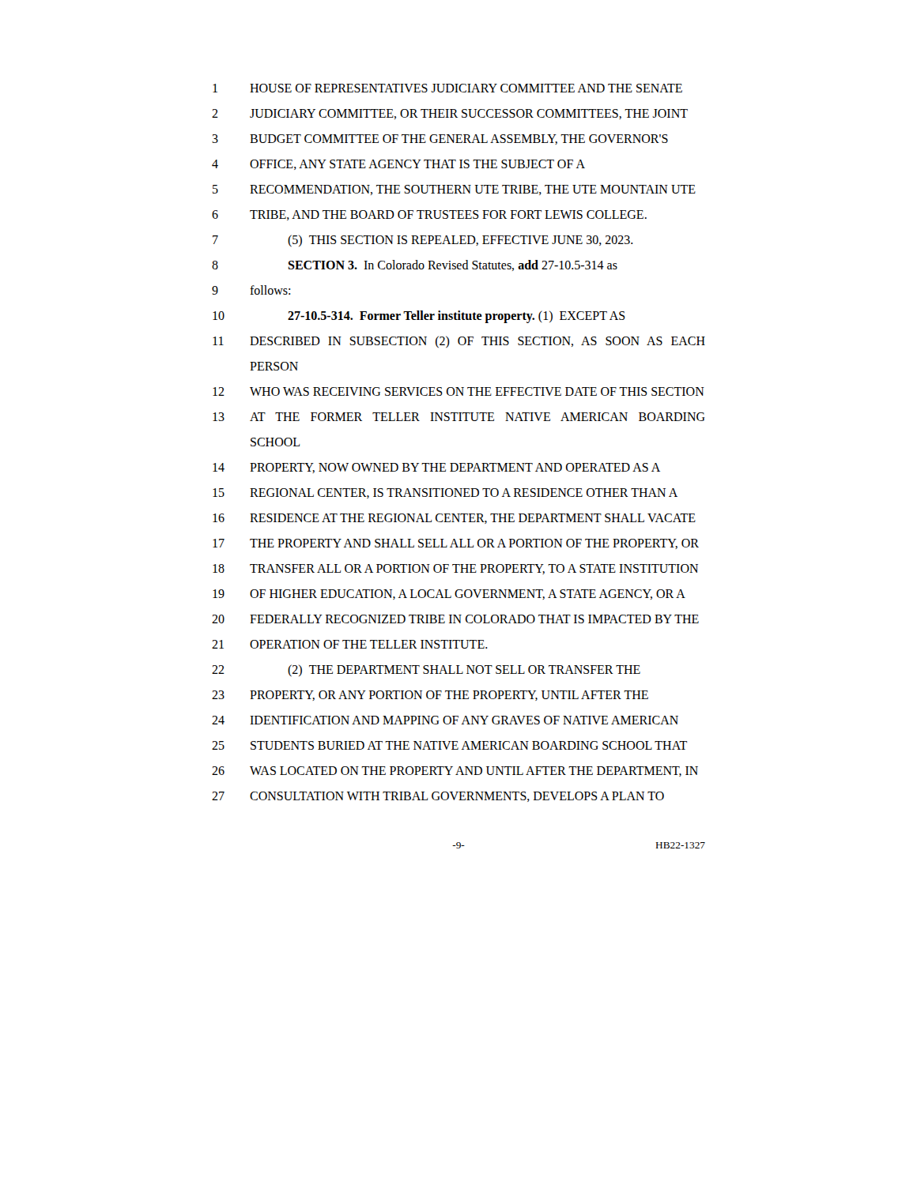| 1 | HOUSE OF REPRESENTATIVES JUDICIARY COMMITTEE AND THE SENATE |
| 2 | JUDICIARY COMMITTEE, OR THEIR SUCCESSOR COMMITTEES, THE JOINT |
| 3 | BUDGET COMMITTEE OF THE GENERAL ASSEMBLY, THE GOVERNOR'S |
| 4 | OFFICE, ANY STATE AGENCY THAT IS THE SUBJECT OF A |
| 5 | RECOMMENDATION, THE SOUTHERN UTE TRIBE, THE UTE MOUNTAIN UTE |
| 6 | TRIBE, AND THE BOARD OF TRUSTEES FOR FORT LEWIS COLLEGE. |
| 7 | (5) THIS SECTION IS REPEALED, EFFECTIVE JUNE 30, 2023. |
| 8 | SECTION 3. In Colorado Revised Statutes, add 27-10.5-314 as |
| 9 | follows: |
| 10 | 27-10.5-314. Former Teller institute property. (1) EXCEPT AS |
| 11 | DESCRIBED IN SUBSECTION (2) OF THIS SECTION, AS SOON AS EACH PERSON |
| 12 | WHO WAS RECEIVING SERVICES ON THE EFFECTIVE DATE OF THIS SECTION |
| 13 | AT THE FORMER TELLER INSTITUTE NATIVE AMERICAN BOARDING SCHOOL |
| 14 | PROPERTY, NOW OWNED BY THE DEPARTMENT AND OPERATED AS A |
| 15 | REGIONAL CENTER, IS TRANSITIONED TO A RESIDENCE OTHER THAN A |
| 16 | RESIDENCE AT THE REGIONAL CENTER, THE DEPARTMENT SHALL VACATE |
| 17 | THE PROPERTY AND SHALL SELL ALL OR A PORTION OF THE PROPERTY, OR |
| 18 | TRANSFER ALL OR A PORTION OF THE PROPERTY, TO A STATE INSTITUTION |
| 19 | OF HIGHER EDUCATION, A LOCAL GOVERNMENT, A STATE AGENCY, OR A |
| 20 | FEDERALLY RECOGNIZED TRIBE IN COLORADO THAT IS IMPACTED BY THE |
| 21 | OPERATION OF THE TELLER INSTITUTE. |
| 22 | (2) THE DEPARTMENT SHALL NOT SELL OR TRANSFER THE |
| 23 | PROPERTY, OR ANY PORTION OF THE PROPERTY, UNTIL AFTER THE |
| 24 | IDENTIFICATION AND MAPPING OF ANY GRAVES OF NATIVE AMERICAN |
| 25 | STUDENTS BURIED AT THE NATIVE AMERICAN BOARDING SCHOOL THAT |
| 26 | WAS LOCATED ON THE PROPERTY AND UNTIL AFTER THE DEPARTMENT, IN |
| 27 | CONSULTATION WITH TRIBAL GOVERNMENTS, DEVELOPS A PLAN TO |
-9- HB22-1327